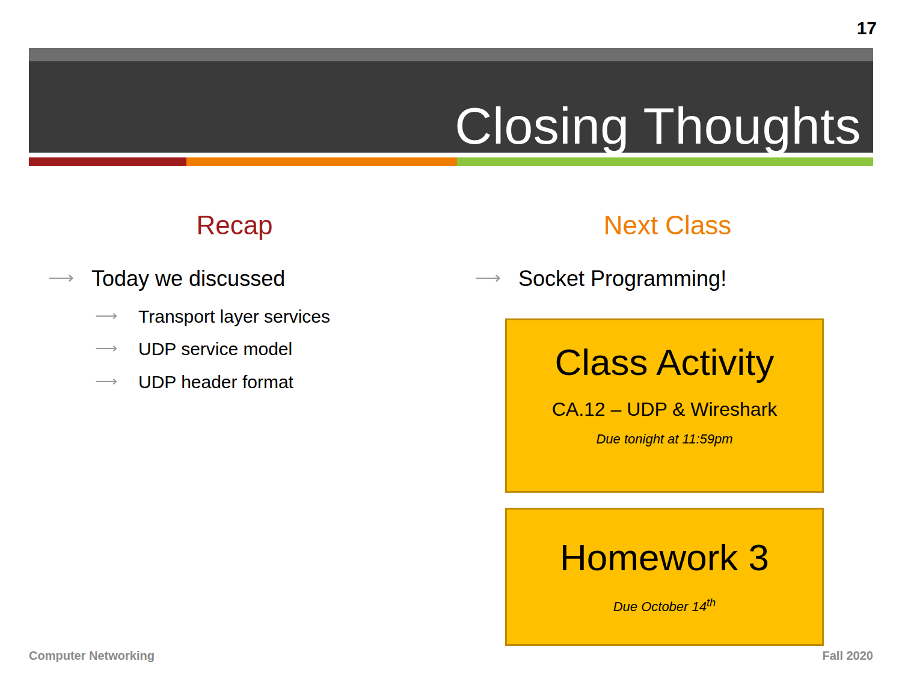17
Closing Thoughts
Recap
⟶Today we discussed
⟶Transport layer services
⟶UDP service model
⟶UDP header format
Next Class
⟶Socket Programming!
Class Activity
CA.12 – UDP & Wireshark
Due tonight at 11:59pm
Homework 3
Due October 14th
Computer Networking
Fall 2020